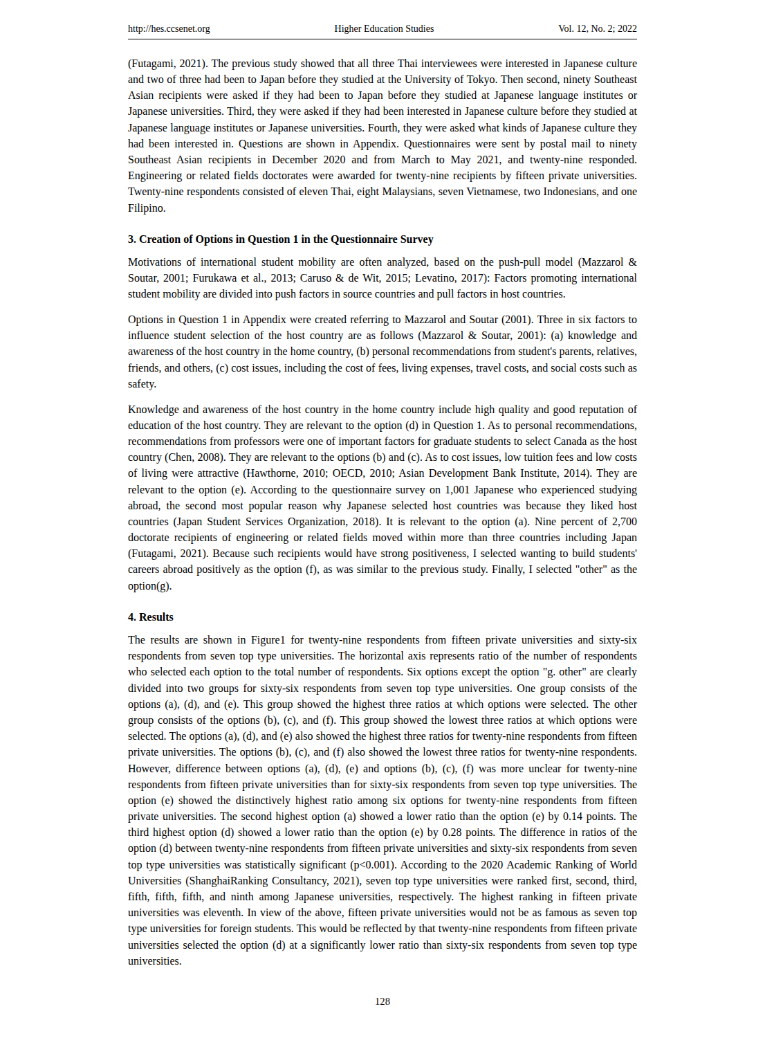http://hes.ccsenet.org Higher Education Studies Vol. 12, No. 2; 2022
(Futagami, 2021). The previous study showed that all three Thai interviewees were interested in Japanese culture and two of three had been to Japan before they studied at the University of Tokyo. Then second, ninety Southeast Asian recipients were asked if they had been to Japan before they studied at Japanese language institutes or Japanese universities. Third, they were asked if they had been interested in Japanese culture before they studied at Japanese language institutes or Japanese universities. Fourth, they were asked what kinds of Japanese culture they had been interested in. Questions are shown in Appendix. Questionnaires were sent by postal mail to ninety Southeast Asian recipients in December 2020 and from March to May 2021, and twenty-nine responded. Engineering or related fields doctorates were awarded for twenty-nine recipients by fifteen private universities. Twenty-nine respondents consisted of eleven Thai, eight Malaysians, seven Vietnamese, two Indonesians, and one Filipino.
3. Creation of Options in Question 1 in the Questionnaire Survey
Motivations of international student mobility are often analyzed, based on the push-pull model (Mazzarol & Soutar, 2001; Furukawa et al., 2013; Caruso & de Wit, 2015; Levatino, 2017): Factors promoting international student mobility are divided into push factors in source countries and pull factors in host countries.
Options in Question 1 in Appendix were created referring to Mazzarol and Soutar (2001). Three in six factors to influence student selection of the host country are as follows (Mazzarol & Soutar, 2001): (a) knowledge and awareness of the host country in the home country, (b) personal recommendations from student's parents, relatives, friends, and others, (c) cost issues, including the cost of fees, living expenses, travel costs, and social costs such as safety.
Knowledge and awareness of the host country in the home country include high quality and good reputation of education of the host country. They are relevant to the option (d) in Question 1. As to personal recommendations, recommendations from professors were one of important factors for graduate students to select Canada as the host country (Chen, 2008). They are relevant to the options (b) and (c). As to cost issues, low tuition fees and low costs of living were attractive (Hawthorne, 2010; OECD, 2010; Asian Development Bank Institute, 2014). They are relevant to the option (e). According to the questionnaire survey on 1,001 Japanese who experienced studying abroad, the second most popular reason why Japanese selected host countries was because they liked host countries (Japan Student Services Organization, 2018). It is relevant to the option (a). Nine percent of 2,700 doctorate recipients of engineering or related fields moved within more than three countries including Japan (Futagami, 2021). Because such recipients would have strong positiveness, I selected wanting to build students' careers abroad positively as the option (f), as was similar to the previous study. Finally, I selected "other" as the option(g).
4. Results
The results are shown in Figure1 for twenty-nine respondents from fifteen private universities and sixty-six respondents from seven top type universities. The horizontal axis represents ratio of the number of respondents who selected each option to the total number of respondents. Six options except the option "g. other" are clearly divided into two groups for sixty-six respondents from seven top type universities. One group consists of the options (a), (d), and (e). This group showed the highest three ratios at which options were selected. The other group consists of the options (b), (c), and (f). This group showed the lowest three ratios at which options were selected. The options (a), (d), and (e) also showed the highest three ratios for twenty-nine respondents from fifteen private universities. The options (b), (c), and (f) also showed the lowest three ratios for twenty-nine respondents. However, difference between options (a), (d), (e) and options (b), (c), (f) was more unclear for twenty-nine respondents from fifteen private universities than for sixty-six respondents from seven top type universities. The option (e) showed the distinctively highest ratio among six options for twenty-nine respondents from fifteen private universities. The second highest option (a) showed a lower ratio than the option (e) by 0.14 points. The third highest option (d) showed a lower ratio than the option (e) by 0.28 points. The difference in ratios of the option (d) between twenty-nine respondents from fifteen private universities and sixty-six respondents from seven top type universities was statistically significant (p<0.001). According to the 2020 Academic Ranking of World Universities (ShanghaiRanking Consultancy, 2021), seven top type universities were ranked first, second, third, fifth, fifth, fifth, and ninth among Japanese universities, respectively. The highest ranking in fifteen private universities was eleventh. In view of the above, fifteen private universities would not be as famous as seven top type universities for foreign students. This would be reflected by that twenty-nine respondents from fifteen private universities selected the option (d) at a significantly lower ratio than sixty-six respondents from seven top type universities.
128